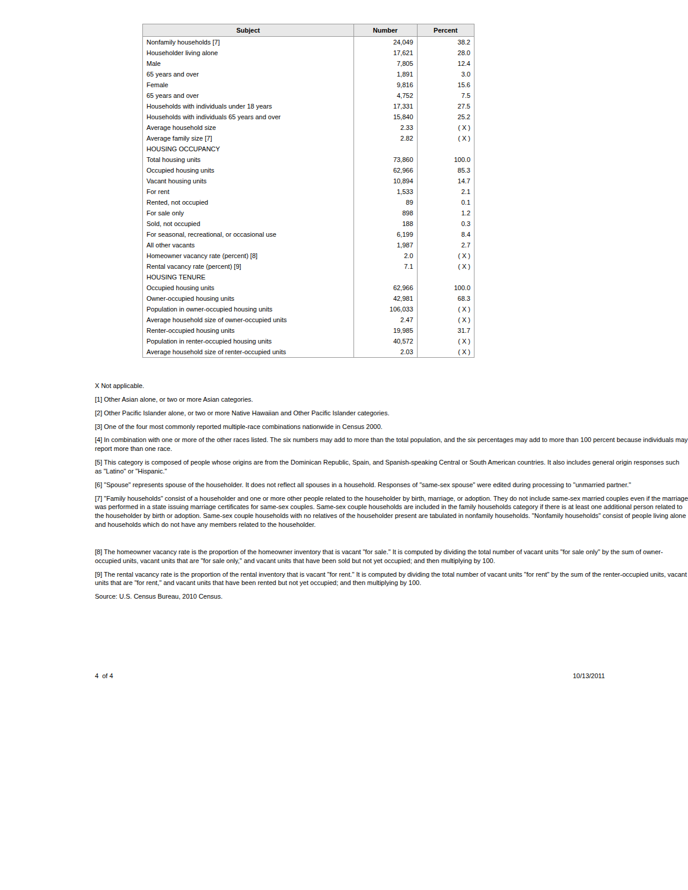| Subject | Number | Percent |
| --- | --- | --- |
| Nonfamily households [7] | 24,049 | 38.2 |
| Householder living alone | 17,621 | 28.0 |
| Male | 7,805 | 12.4 |
| 65 years and over | 1,891 | 3.0 |
| Female | 9,816 | 15.6 |
| 65 years and over | 4,752 | 7.5 |
| Households with individuals under 18 years | 17,331 | 27.5 |
| Households with individuals 65 years and over | 15,840 | 25.2 |
| Average household size | 2.33 | ( X ) |
| Average family size [7] | 2.82 | ( X ) |
| HOUSING OCCUPANCY | | |
| Total housing units | 73,860 | 100.0 |
| Occupied housing units | 62,966 | 85.3 |
| Vacant housing units | 10,894 | 14.7 |
| For rent | 1,533 | 2.1 |
| Rented, not occupied | 89 | 0.1 |
| For sale only | 898 | 1.2 |
| Sold, not occupied | 188 | 0.3 |
| For seasonal, recreational, or occasional use | 6,199 | 8.4 |
| All other vacants | 1,987 | 2.7 |
| Homeowner vacancy rate (percent) [8] | 2.0 | ( X ) |
| Rental vacancy rate (percent) [9] | 7.1 | ( X ) |
| HOUSING TENURE | | |
| Occupied housing units | 62,966 | 100.0 |
| Owner-occupied housing units | 42,981 | 68.3 |
| Population in owner-occupied housing units | 106,033 | ( X ) |
| Average household size of owner-occupied units | 2.47 | ( X ) |
| Renter-occupied housing units | 19,985 | 31.7 |
| Population in renter-occupied housing units | 40,572 | ( X ) |
| Average household size of renter-occupied units | 2.03 | ( X ) |
X Not applicable.
[1] Other Asian alone, or two or more Asian categories.
[2] Other Pacific Islander alone, or two or more Native Hawaiian and Other Pacific Islander categories.
[3] One of the four most commonly reported multiple-race combinations nationwide in Census 2000.
[4] In combination with one or more of the other races listed. The six numbers may add to more than the total population, and the six percentages may add to more than 100 percent because individuals may report more than one race.
[5] This category is composed of people whose origins are from the Dominican Republic, Spain, and Spanish-speaking Central or South American countries. It also includes general origin responses such as "Latino" or "Hispanic."
[6] "Spouse" represents spouse of the householder. It does not reflect all spouses in a household. Responses of "same-sex spouse" were edited during processing to "unmarried partner."
[7] "Family households" consist of a householder and one or more other people related to the householder by birth, marriage, or adoption. They do not include same-sex married couples even if the marriage was performed in a state issuing marriage certificates for same-sex couples. Same-sex couple households are included in the family households category if there is at least one additional person related to the householder by birth or adoption. Same-sex couple households with no relatives of the householder present are tabulated in nonfamily households. "Nonfamily households" consist of people living alone and households which do not have any members related to the householder.
[8] The homeowner vacancy rate is the proportion of the homeowner inventory that is vacant "for sale." It is computed by dividing the total number of vacant units "for sale only" by the sum of owner-occupied units, vacant units that are "for sale only," and vacant units that have been sold but not yet occupied; and then multiplying by 100.
[9] The rental vacancy rate is the proportion of the rental inventory that is vacant "for rent." It is computed by dividing the total number of vacant units "for rent" by the sum of the renter-occupied units, vacant units that are "for rent," and vacant units that have been rented but not yet occupied; and then multiplying by 100.
Source: U.S. Census Bureau, 2010 Census.
4 of 4 10/13/2011